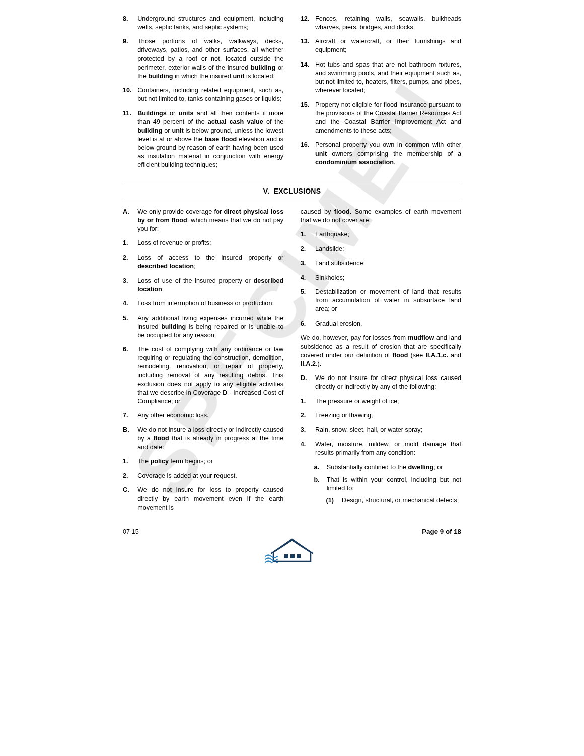SPECIMEN
8.
Underground structures and equipment, including wells, septic tanks, and septic systems;
9.
Those portions of walks, walkways, decks, driveways, patios, and other surfaces, all whether protected by a roof or not, located outside the perimeter, exterior walls of the insured building or the building in which the insured unit is located;
10.
Containers, including related equipment, such as, but not limited to, tanks containing gases or liquids;
11.
Buildings or units and all their contents if more than 49 percent of the actual cash value of the building or unit is below ground, unless the lowest level is at or above the base flood elevation and is below ground by reason of earth having been used as insulation material in conjunction with energy efficient building techniques;
12.
Fences, retaining walls, seawalls, bulkheads wharves, piers, bridges, and docks;
13.
Aircraft or watercraft, or their furnishings and equipment;
14.
Hot tubs and spas that are not bathroom fixtures, and swimming pools, and their equipment such as, but not limited to, heaters, filters, pumps, and pipes, wherever located;
15.
Property not eligible for flood insurance pursuant to the provisions of the Coastal Barrier Resources Act and the Coastal Barrier Improvement Act and amendments to these acts;
16.
Personal property you own in common with other unit owners comprising the membership of a condominium association.
V. EXCLUSIONS
A.
We only provide coverage for direct physical loss by or from flood, which means that we do not pay you for:
1.
Loss of revenue or profits;
2.
Loss of access to the insured property or described location;
3.
Loss of use of the insured property or described location;
4.
Loss from interruption of business or production;
5.
Any additional living expenses incurred while the insured building is being repaired or is unable to be occupied for any reason;
6.
The cost of complying with any ordinance or law requiring or regulating the construction, demolition, remodeling, renovation, or repair of property, including removal of any resulting debris. This exclusion does not apply to any eligible activities that we describe in Coverage D - Increased Cost of Compliance; or
7.
Any other economic loss.
B.
We do not insure a loss directly or indirectly caused by a flood that is already in progress at the time and date:
1.
The policy term begins; or
2.
Coverage is added at your request.
C.
We do not insure for loss to property caused directly by earth movement even if the earth movement is
caused by flood. Some examples of earth movement that we do not cover are:
1.
Earthquake;
2.
Landslide;
3.
Land subsidence;
4.
Sinkholes;
5.
Destabilization or movement of land that results from accumulation of water in subsurface land area; or
6.
Gradual erosion.
We do, however, pay for losses from mudflow and land subsidence as a result of erosion that are specifically covered under our definition of flood (see II.A.1.c. and II.A.2.).
D.
We do not insure for direct physical loss caused directly or indirectly by any of the following:
1.
The pressure or weight of ice;
2.
Freezing or thawing;
3.
Rain, snow, sleet, hail, or water spray;
4.
Water, moisture, mildew, or mold damage that results primarily from any condition:
a.
Substantially confined to the dwelling; or
b.
That is within your control, including but not limited to:
(1)
Design, structural, or mechanical defects;
07 15
Page 9 of 18